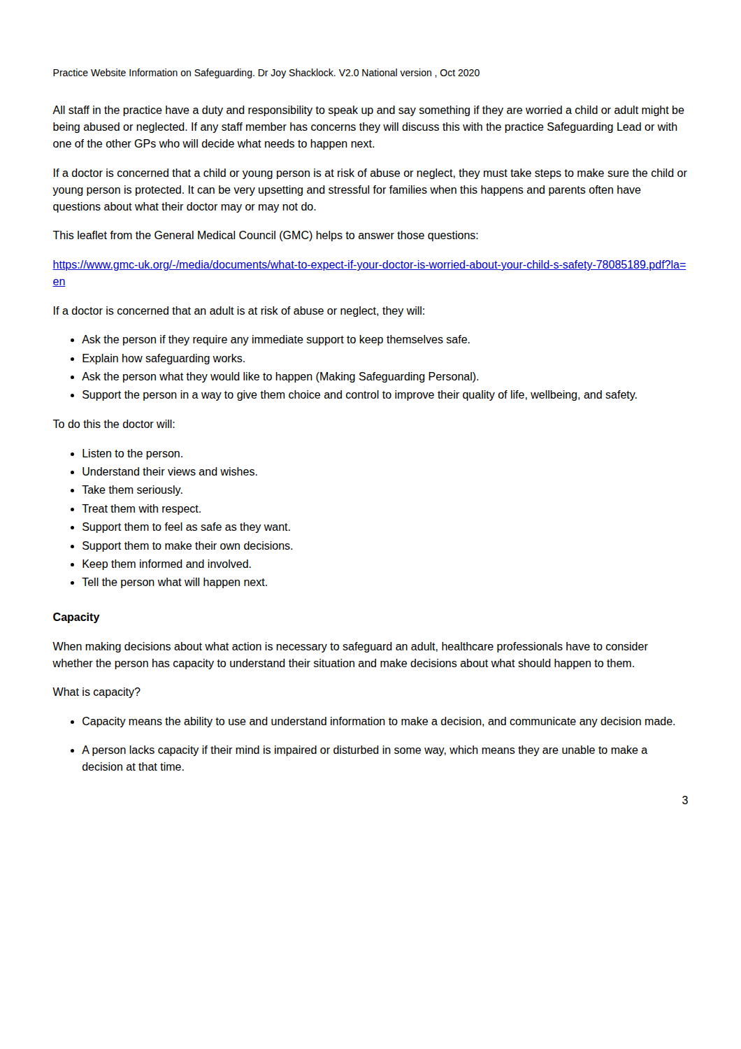Practice Website Information on Safeguarding. Dr Joy Shacklock. V2.0 National version , Oct 2020
All staff in the practice have a duty and responsibility to speak up and say something if they are worried a child or adult might be being abused or neglected. If any staff member has concerns they will discuss this with the practice Safeguarding Lead or with one of the other GPs who will decide what needs to happen next.
If a doctor is concerned that a child or young person is at risk of abuse or neglect, they must take steps to make sure the child or young person is protected. It can be very upsetting and stressful for families when this happens and parents often have questions about what their doctor may or may not do.
This leaflet from the General Medical Council (GMC) helps to answer those questions:
https://www.gmc-uk.org/-/media/documents/what-to-expect-if-your-doctor-is-worried-about-your-child-s-safety-78085189.pdf?la=en
If a doctor is concerned that an adult is at risk of abuse or neglect, they will:
Ask the person if they require any immediate support to keep themselves safe.
Explain how safeguarding works.
Ask the person what they would like to happen (Making Safeguarding Personal).
Support the person in a way to give them choice and control to improve their quality of life, wellbeing, and safety.
To do this the doctor will:
Listen to the person.
Understand their views and wishes.
Take them seriously.
Treat them with respect.
Support them to feel as safe as they want.
Support them to make their own decisions.
Keep them informed and involved.
Tell the person what will happen next.
Capacity
When making decisions about what action is necessary to safeguard an adult, healthcare professionals have to consider whether the person has capacity to understand their situation and make decisions about what should happen to them.
What is capacity?
Capacity means the ability to use and understand information to make a decision, and communicate any decision made.
A person lacks capacity if their mind is impaired or disturbed in some way, which means they are unable to make a decision at that time.
3